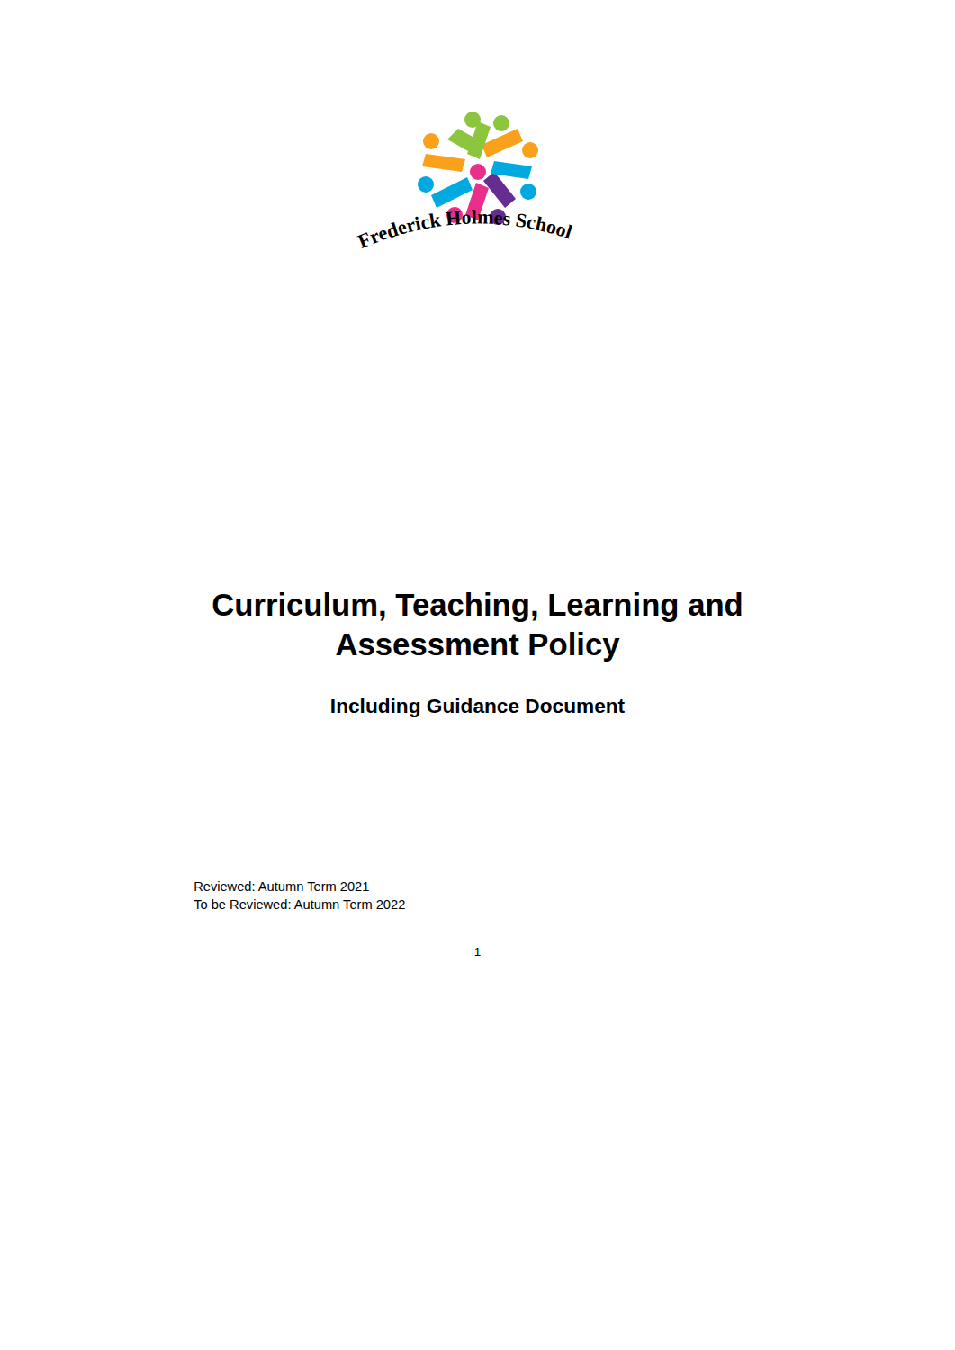Frederick Holmes School logo Frederick Holmes School
Curriculum, Teaching, Learning and Assessment Policy
Including Guidance Document
Reviewed: Autumn Term 2021
To be Reviewed: Autumn Term 2022
1